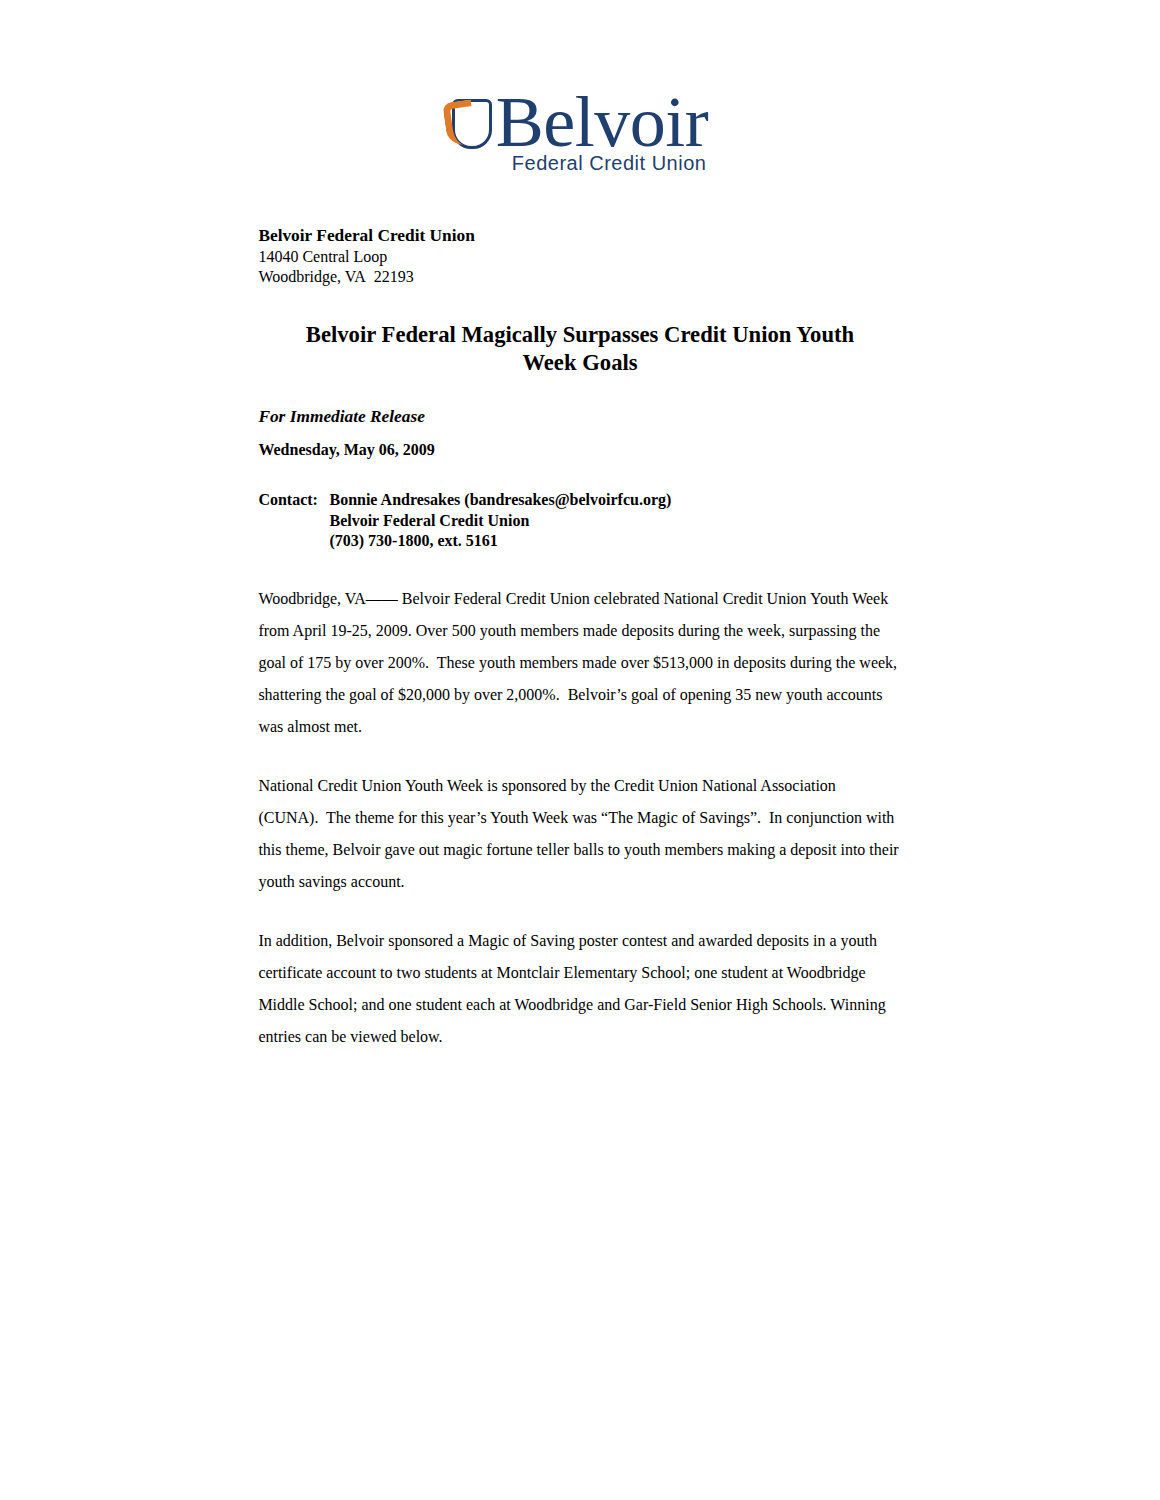Belvoir
Federal Credit Union
Belvoir Federal Credit Union
14040 Central Loop
Woodbridge, VA 22193
Belvoir Federal Magically Surpasses Credit Union Youth Week Goals
For Immediate Release
Wednesday, May 06, 2009
| Contact: | Bonnie Andresakes (bandresakes@belvoirfcu.org) Belvoir Federal Credit Union (703) 730-1800, ext. 5161 |
Woodbridge, VA—— Belvoir Federal Credit Union celebrated National Credit Union Youth Week from April 19-25, 2009. Over 500 youth members made deposits during the week, surpassing the goal of 175 by over 200%. These youth members made over $513,000 in deposits during the week, shattering the goal of $20,000 by over 2,000%. Belvoir’s goal of opening 35 new youth accounts was almost met.
National Credit Union Youth Week is sponsored by the Credit Union National Association (CUNA). The theme for this year’s Youth Week was “The Magic of Savings”. In conjunction with this theme, Belvoir gave out magic fortune teller balls to youth members making a deposit into their youth savings account.
In addition, Belvoir sponsored a Magic of Saving poster contest and awarded deposits in a youth certificate account to two students at Montclair Elementary School; one student at Woodbridge Middle School; and one student each at Woodbridge and Gar-Field Senior High Schools. Winning entries can be viewed below.